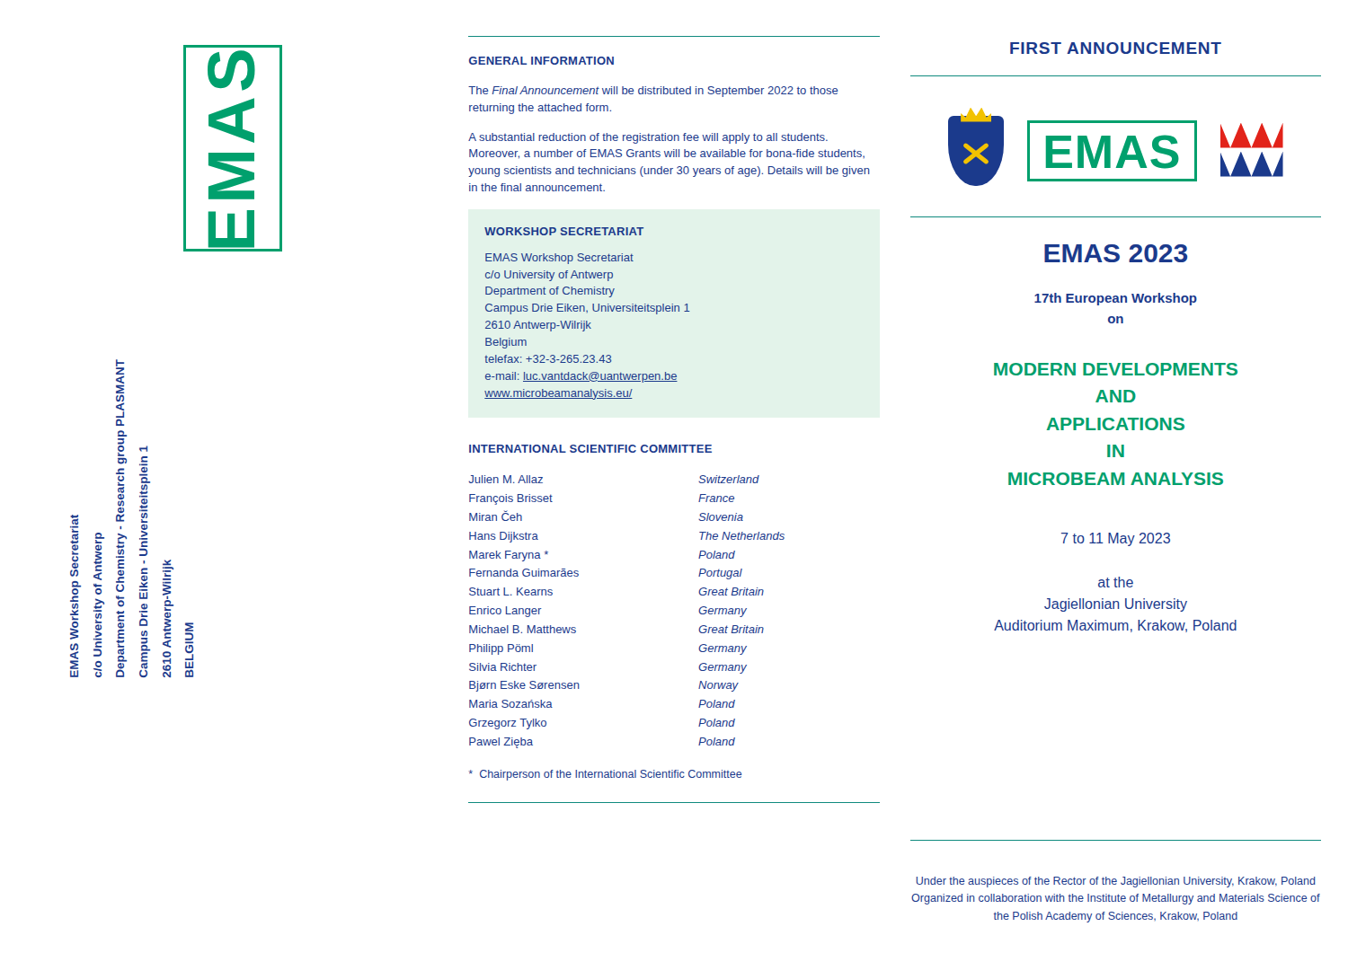EMAS
EMAS Workshop Secretariat
c/o University of Antwerp
Department of Chemistry - Research group PLASMANT
Campus Drie Eiken - Universiteitsplein 1
2610 Antwerp-Wilrijk
BELGIUM
General Information
The Final Announcement will be distributed in September 2022 to those returning the attached form.
A substantial reduction of the registration fee will apply to all students. Moreover, a number of EMAS Grants will be available for bona-fide students, young scientists and technicians (under 30 years of age). Details will be given in the final announcement.
Workshop Secretariat
EMAS Workshop Secretariat c/o University of Antwerp Department of Chemistry Campus Drie Eiken, Universiteitsplein 1 2610 Antwerp-Wilrijk Belgium telefax: +32-3-265.23.43 e-mail: luc.vantdack@uantwerpen.be www.microbeamanalysis.eu/
International Scientific Committee
| Julien M. Allaz | Switzerland |
| François Brisset | France |
| Miran Čeh | Slovenia |
| Hans Dijkstra | The Netherlands |
| Marek Faryna * | Poland |
| Fernanda Guimarães | Portugal |
| Stuart L. Kearns | Great Britain |
| Enrico Langer | Germany |
| Michael B. Matthews | Great Britain |
| Philipp Pöml | Germany |
| Silvia Richter | Germany |
| Bjørn Eske Sørensen | Norway |
| Maria Sozańska | Poland |
| Grzegorz Tylko | Poland |
| Pawel Zięba | Poland |
* Chairperson of the International Scientific Committee
FIRST ANNOUNCEMENT
EMAS
EMAS 2023
17th European Workshop
on
MODERN DEVELOPMENTS
AND
APPLICATIONS
IN
MICROBEAM ANALYSIS
7 to 11 May 2023
at the
Jagiellonian University
Auditorium Maximum, Krakow, Poland
Under the auspieces of the Rector of the Jagiellonian University, Krakow, Poland
Organized in collaboration with the Institute of Metallurgy and Materials Science of the Polish Academy of Sciences, Krakow, Poland